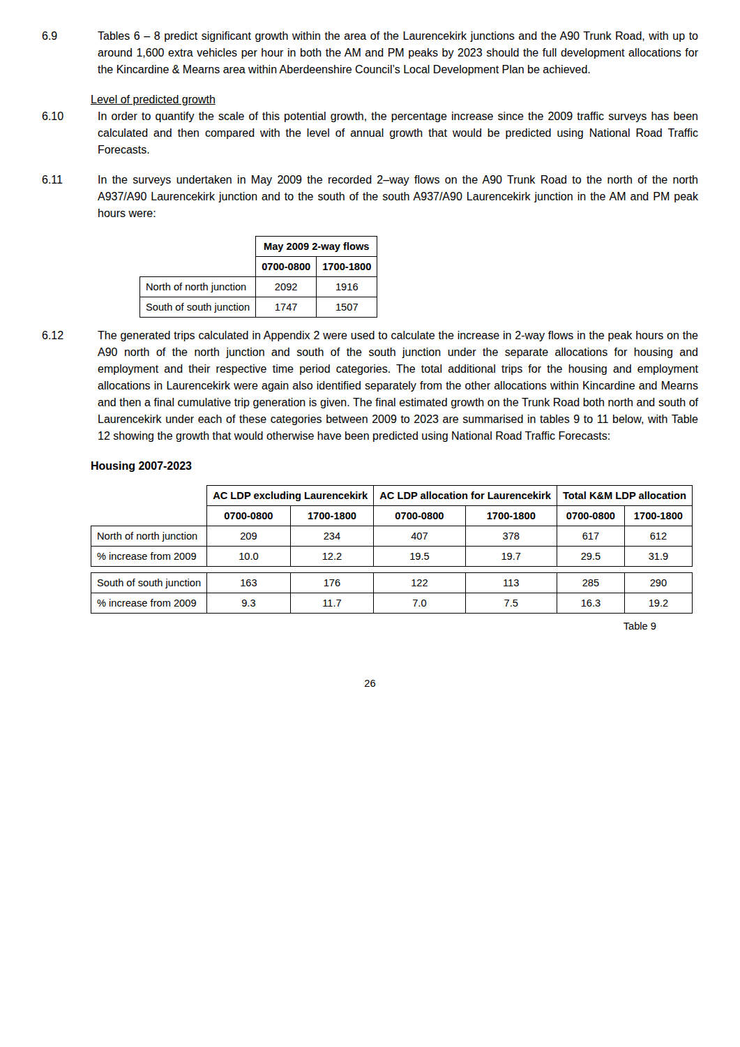6.9
Tables 6 – 8 predict significant growth within the area of the Laurencekirk junctions and the A90 Trunk Road, with up to around 1,600 extra vehicles per hour in both the AM and PM peaks by 2023 should the full development allocations for the Kincardine & Mearns area within Aberdeenshire Council’s Local Development Plan be achieved.
Level of predicted growth
6.10
In order to quantify the scale of this potential growth, the percentage increase since the 2009 traffic surveys has been calculated and then compared with the level of annual growth that would be predicted using National Road Traffic Forecasts.
6.11
In the surveys undertaken in May 2009 the recorded 2–way flows on the A90 Trunk Road to the north of the north A937/A90 Laurencekirk junction and to the south of the south A937/A90 Laurencekirk junction in the AM and PM peak hours were:
| | May 2009 2-way flows |
| | 0700-0800 | 1700-1800 |
| North of north junction | 2092 | 1916 |
| South of south junction | 1747 | 1507 |
6.12
The generated trips calculated in Appendix 2 were used to calculate the increase in 2-way flows in the peak hours on the A90 north of the north junction and south of the south junction under the separate allocations for housing and employment and their respective time period categories. The total additional trips for the housing and employment allocations in Laurencekirk were again also identified separately from the other allocations within Kincardine and Mearns and then a final cumulative trip generation is given. The final estimated growth on the Trunk Road both north and south of Laurencekirk under each of these categories between 2009 to 2023 are summarised in tables 9 to 11 below, with Table 12 showing the growth that would otherwise have been predicted using National Road Traffic Forecasts:
Housing 2007-2023
| | AC LDP excluding Laurencekirk | AC LDP allocation for Laurencekirk | Total K&M LDP allocation |
| | 0700-0800 | 1700-1800 | 0700-0800 | 1700-1800 | 0700-0800 | 1700-1800 |
| North of north junction | 209 | 234 | 407 | 378 | 617 | 612 |
| % increase from 2009 | 10.0 | 12.2 | 19.5 | 19.7 | 29.5 | 31.9 |
| South of south junction | 163 | 176 | 122 | 113 | 285 | 290 |
| % increase from 2009 | 9.3 | 11.7 | 7.0 | 7.5 | 16.3 | 19.2 |
Table 9
26